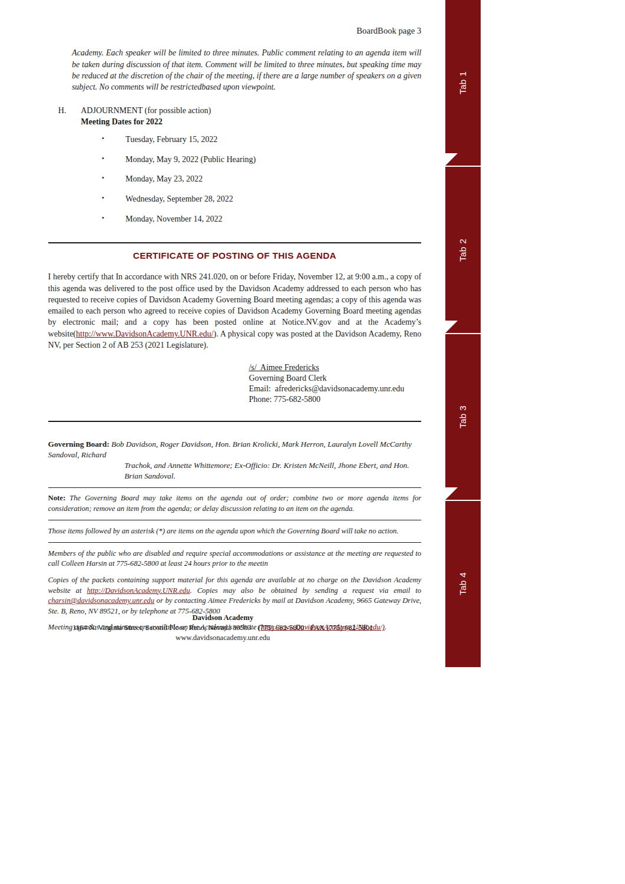Tab 1
Tab 2
Tab 3
Tab 4
BoardBook page 3
Academy. Each speaker will be limited to three minutes. Public comment relating to an agenda item will be taken during discussion of that item. Comment will be limited to three minutes, but speaking time may be reduced at the discretion of the chair of the meeting, if there are a large number of speakers on a given subject. No comments will be restrictedbased upon viewpoint.
H.
ADJOURNMENT (for possible action)
Meeting Dates for 2022
Tuesday, February 15, 2022
Monday, May 9, 2022 (Public Hearing)
Monday, May 23, 2022
Wednesday, September 28, 2022
Monday, November 14, 2022
CERTIFICATE OF POSTING OF THIS AGENDA
I hereby certify that In accordance with NRS 241.020, on or before Friday, November 12, at 9:00 a.m., a copy of this agenda was delivered to the post office used by the Davidson Academy addressed to each person who has requested to receive copies of Davidson Academy Governing Board meeting agendas; a copy of this agenda was emailed to each person who agreed to receive copies of Davidson Academy Governing Board meeting agendas by electronic mail; and a copy has been posted online at Notice.NV.gov and at the Academy’s website(http://www.DavidsonAcademy.UNR.edu/). A physical copy was posted at the Davidson Academy, Reno NV, per Section 2 of AB 253 (2021 Legislature).
/s/ Aimee Fredericks
Governing Board Clerk
Email: afredericks@davidsonacademy.unr.edu
Phone: 775-682-5800
Governing Board: Bob Davidson, Roger Davidson, Hon. Brian Krolicki, Mark Herron, Lauralyn Lovell McCarthy Sandoval, Richard Trachok, and Annette Whittemore; Ex-Officio: Dr. Kristen McNeill, Jhone Ebert, and Hon. Brian Sandoval.
Note: The Governing Board may take items on the agenda out of order; combine two or more agenda items for consideration; remove an item from the agenda; or delay discussion relating to an item on the agenda.
Those items followed by an asterisk (*) are items on the agenda upon which the Governing Board will take no action.
Members of the public who are disabled and require special accommodations or assistance at the meeting are requested to call Colleen Harsin at 775-682-5800 at least 24 hours prior to the meetin
Copies of the packets containing support material for this agenda are available at no charge on the Davidson Academy website at http://DavidsonAcademy.UNR.edu. Copies may also be obtained by sending a request via email to charsin@davidsonacademy.unr.edu or by contacting Aimee Fredericks by mail at Davidson Academy, 9665 Gateway Drive, Ste. B, Reno, NV 89521, or by telephone at 775-682-5800
Meeting agendas and minutes are available on the Academy’s website (http://www.DavidsonAcademy.UNR.edu/).
Davidson Academy
1164 N. Virginia Street, Second Floor, Reno, Nevada 89503 · (775) 682-5800 · FAX (775) 682-5801
www.davidsonacademy.unr.edu